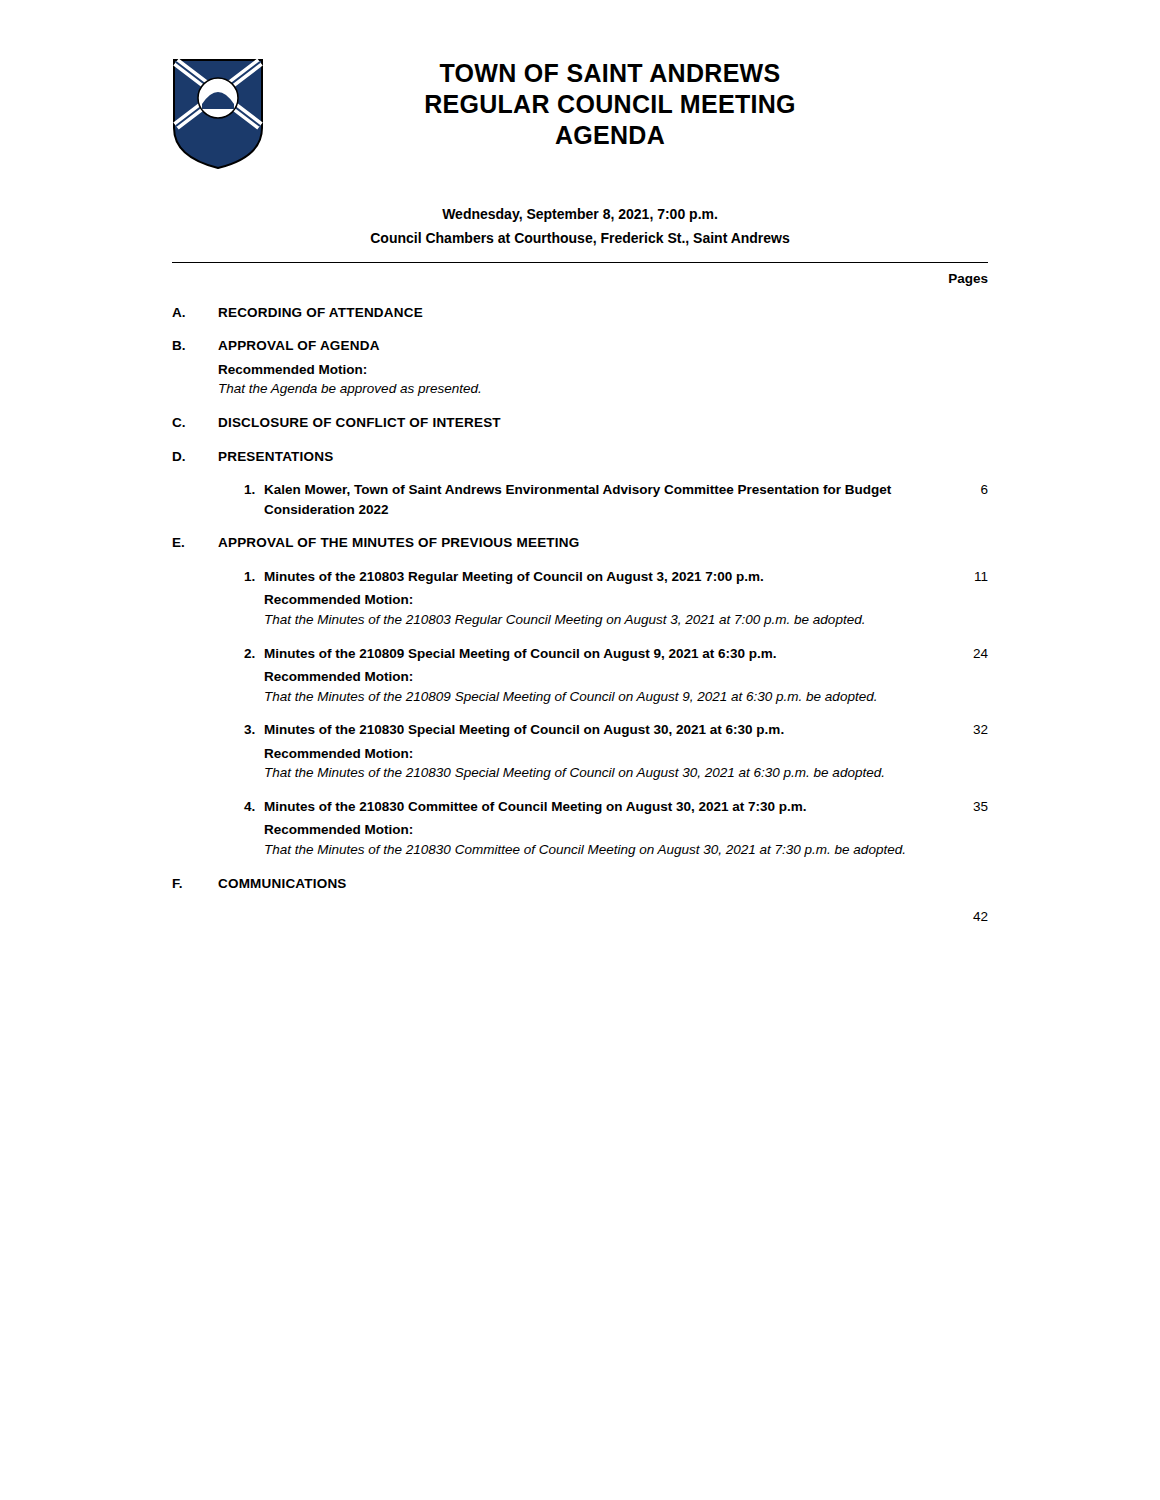TOWN OF SAINT ANDREWS
REGULAR COUNCIL MEETING
AGENDA
Wednesday, September 8, 2021, 7:00 p.m.
Council Chambers at Courthouse, Frederick St., Saint Andrews
Pages
A.
RECORDING OF ATTENDANCE
B.
APPROVAL OF AGENDA
Recommended Motion:
That the Agenda be approved as presented.
C.
DISCLOSURE OF CONFLICT OF INTEREST
D.
PRESENTATIONS
1.
Kalen Mower, Town of Saint Andrews Environmental Advisory Committee Presentation for Budget Consideration 2022
6
E.
APPROVAL OF THE MINUTES OF PREVIOUS MEETING
1.
Minutes of the 210803 Regular Meeting of Council on August 3, 2021 7:00 p.m.
Recommended Motion:
That the Minutes of the 210803 Regular Council Meeting on August 3, 2021 at 7:00 p.m. be adopted.
11
2.
Minutes of the 210809 Special Meeting of Council on August 9, 2021 at 6:30 p.m.
Recommended Motion:
That the Minutes of the 210809 Special Meeting of Council on August 9, 2021 at 6:30 p.m. be adopted.
24
3.
Minutes of the 210830 Special Meeting of Council on August 30, 2021 at 6:30 p.m.
Recommended Motion:
That the Minutes of the 210830 Special Meeting of Council on August 30, 2021 at 6:30 p.m. be adopted.
32
4.
Minutes of the 210830 Committee of Council Meeting on August 30, 2021 at 7:30 p.m.
Recommended Motion:
That the Minutes of the 210830 Committee of Council Meeting on August 30, 2021 at 7:30 p.m. be adopted.
35
F.
COMMUNICATIONS
42